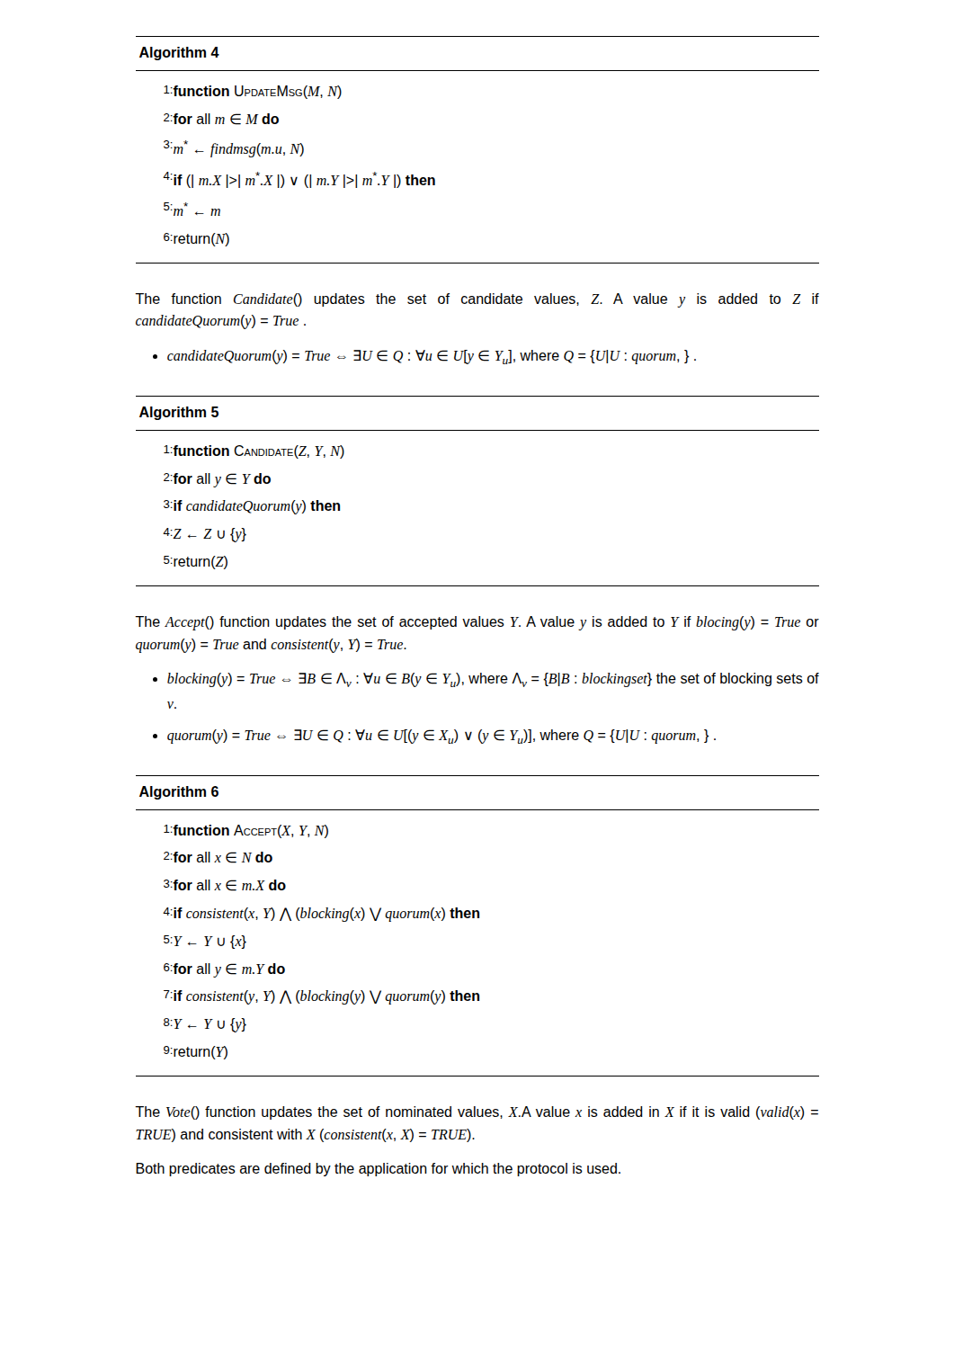Algorithm 4
| 1: | function UpdateMsg ( M , N ) |
| 2: | for all m ∈ M do |
| 3: | m * ← findmsg ( m.u , N ) |
| 4: | if (/ m.X />/ m * .X /) ∨ (/ m.Y />/ m * .Y /) then |
| 5: | m * ← m |
| 6: | return( N ) |
The function Candidate() updates the set of candidate values, Z. A value y is added to Z if candidateQuorum(y) = True .
candidateQuorum(y) = True ⇔ ∃U ∈ Q : ∀u ∈ U[y ∈ Yu], where Q = {U|U : quorum, } .
Algorithm 5
| 1: | function Candidate ( Z , Y , N ) |
| 2: | for all y ∈ Y do |
| 3: | if candidateQuorum ( y ) then |
| 4: | Z ← Z ∪ { y } |
| 5: | return( Z ) |
The Accept() function updates the set of accepted values Y. A value y is added to Y if blocing(y) = True or quorum(y) = True and consistent(y, Y) = True.
blocking(y) = True ⇔ ∃B ∈ Λv : ∀u ∈ B(y ∈ Yu), where Λv = {B|B : blockingset} the set of blocking sets of v.
quorum(y) = True ⇔ ∃U ∈ Q : ∀u ∈ U[(y ∈ Xu) ∨ (y ∈ Yu)], where Q = {U|U : quorum, } .
Algorithm 6
| 1: | function Accept ( X , Y , N ) |
| 2: | for all x ∈ N do |
| 3: | for all x ∈ m.X do |
| 4: | if consistent ( x , Y ) ⋀ ( blocking ( x ) ⋁ quorum ( x ) then |
| 5: | Y ← Y ∪ { x } |
| 6: | for all y ∈ m.Y do |
| 7: | if consistent ( y , Y ) ⋀ ( blocking ( y ) ⋁ quorum ( y ) then |
| 8: | Y ← Y ∪ { y } |
| 9: | return( Y ) |
The Vote() function updates the set of nominated values, X.A value x is added in X if it is valid (valid(x) = TRUE) and consistent with X (consistent(x, X) = TRUE).
Both predicates are defined by the application for which the protocol is used.